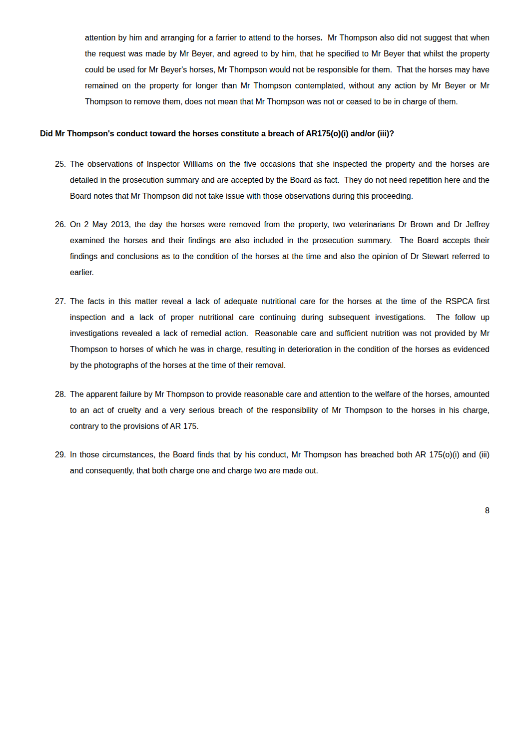attention by him and arranging for a farrier to attend to the horses. Mr Thompson also did not suggest that when the request was made by Mr Beyer, and agreed to by him, that he specified to Mr Beyer that whilst the property could be used for Mr Beyer's horses, Mr Thompson would not be responsible for them. That the horses may have remained on the property for longer than Mr Thompson contemplated, without any action by Mr Beyer or Mr Thompson to remove them, does not mean that Mr Thompson was not or ceased to be in charge of them.
Did Mr Thompson's conduct toward the horses constitute a breach of AR175(o)(i) and/or (iii)?
25.
The observations of Inspector Williams on the five occasions that she inspected the property and the horses are detailed in the prosecution summary and are accepted by the Board as fact. They do not need repetition here and the Board notes that Mr Thompson did not take issue with those observations during this proceeding.
26.
On 2 May 2013, the day the horses were removed from the property, two veterinarians Dr Brown and Dr Jeffrey examined the horses and their findings are also included in the prosecution summary. The Board accepts their findings and conclusions as to the condition of the horses at the time and also the opinion of Dr Stewart referred to earlier.
27.
The facts in this matter reveal a lack of adequate nutritional care for the horses at the time of the RSPCA first inspection and a lack of proper nutritional care continuing during subsequent investigations. The follow up investigations revealed a lack of remedial action. Reasonable care and sufficient nutrition was not provided by Mr Thompson to horses of which he was in charge, resulting in deterioration in the condition of the horses as evidenced by the photographs of the horses at the time of their removal.
28.
The apparent failure by Mr Thompson to provide reasonable care and attention to the welfare of the horses, amounted to an act of cruelty and a very serious breach of the responsibility of Mr Thompson to the horses in his charge, contrary to the provisions of AR 175.
29.
In those circumstances, the Board finds that by his conduct, Mr Thompson has breached both AR 175(o)(i) and (iii) and consequently, that both charge one and charge two are made out.
8